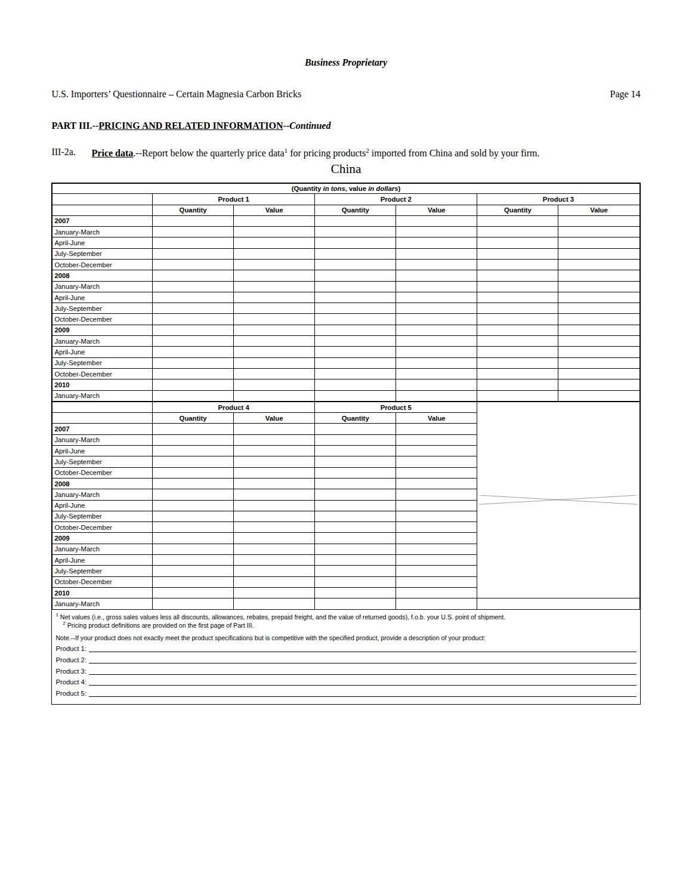Business Proprietary
U.S. Importers’ Questionnaire – Certain Magnesia Carbon Bricks
Page 14
PART III.--PRICING AND RELATED INFORMATION--Continued
III-2a.
Price data.--Report below the quarterly price data1 for pricing products2 imported from China and sold by your firm.
China
(Quantity in tons, value in dollars)
| | Product 1 | Product 2 | Product 3 |
| | Quantity | Value | Quantity | Value | Quantity | Value |
| 2007 | | | | | | |
| January-March | | | | | | |
| April-June | | | | | | |
| July-September | | | | | | |
| October-December | | | | | | |
| 2008 | | | | | | |
| January-March | | | | | | |
| April-June | | | | | | |
| July-September | | | | | | |
| October-December | | | | | | |
| 2009 | | | | | | |
| January-March | | | | | | |
| April-June | | | | | | |
| July-September | | | | | | |
| October-December | | | | | | |
| 2010 | | | | | | |
| January-March | | | | | | |
| | Product 4 | Product 5 | |
| | Quantity | Value | Quantity | Value |
| 2007 | | | | |
| January-March | | | | |
| April-June | | | | |
| July-September | | | | |
| October-December | | | | |
| 2008 | | | | |
| January-March | | | | |
| April-June | | | | |
| July-September | | | | |
| October-December | | | | |
| 2009 | | | | |
| January-March | | | | |
| April-June | | | | |
| July-September | | | | |
| October-December | | | | |
| 2010 | | | | |
| January-March | | | | | |
1 Net values (i.e., gross sales values less all discounts, allowances, rebates, prepaid freight, and the value of returned goods), f.o.b. your U.S. point of shipment.
2 Pricing product definitions are provided on the first page of Part III.
Note.--If your product does not exactly meet the product specifications but is competitive with the specified product, provide a description of your product:
Product 1:
Product 2:
Product 3:
Product 4:
Product 5: